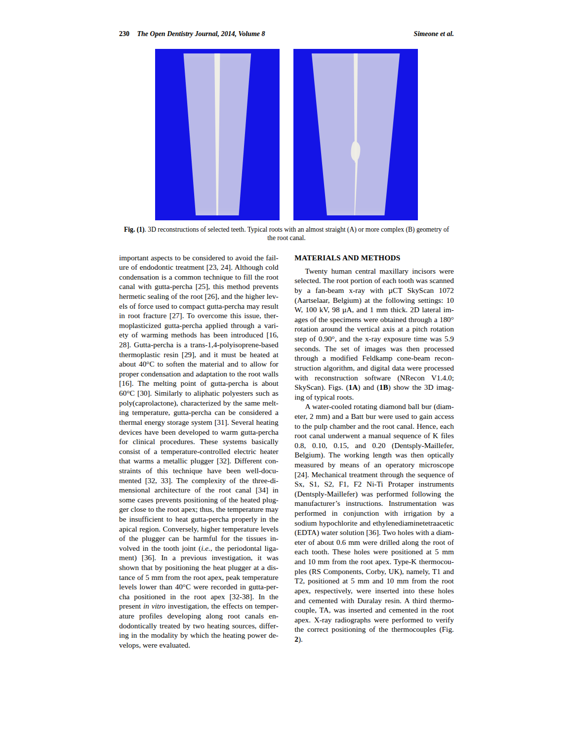230 The Open Dentistry Journal, 2014, Volume 8
Simeone et al.
Fig. (1). 3D reconstructions of selected teeth. Typical roots with an almost straight (A) or more complex (B) geometry of the root canal.
important aspects to be considered to avoid the failure of endodontic treatment [23, 24]. Although cold condensation is a common technique to fill the root canal with gutta-percha [25], this method prevents hermetic sealing of the root [26], and the higher levels of force used to compact gutta-percha may result in root fracture [27]. To overcome this issue, thermoplasticized gutta-percha applied through a variety of warming methods has been introduced [16, 28]. Gutta-percha is a trans-1,4-polyisoprene-based thermoplastic resin [29], and it must be heated at about 40°C to soften the material and to allow for proper condensation and adaptation to the root walls [16]. The melting point of gutta-percha is about 60°C [30]. Similarly to aliphatic polyesters such as poly(caprolactone), characterized by the same melting temperature, gutta-percha can be considered a thermal energy storage system [31]. Several heating devices have been developed to warm gutta-percha for clinical procedures. These systems basically consist of a temperature-controlled electric heater that warms a metallic plugger [32]. Different constraints of this technique have been well-documented [32, 33]. The complexity of the three-dimensional architecture of the root canal [34] in some cases prevents positioning of the heated plugger close to the root apex; thus, the temperature may be insufficient to heat gutta-percha properly in the apical region. Conversely, higher temperature levels of the plugger can be harmful for the tissues involved in the tooth joint (i.e., the periodontal ligament) [36]. In a previous investigation, it was shown that by positioning the heat plugger at a distance of 5 mm from the root apex, peak temperature levels lower than 40°C were recorded in gutta-percha positioned in the root apex [32-38]. In the present in vitro investigation, the effects on temperature profiles developing along root canals endodontically treated by two heating sources, differing in the modality by which the heating power develops, were evaluated.
MATERIALS AND METHODS
Twenty human central maxillary incisors were selected. The root portion of each tooth was scanned by a fan-beam x-ray with µCT SkyScan 1072 (Aartselaar, Belgium) at the following settings: 10 W, 100 kV, 98 µA, and 1 mm thick. 2D lateral images of the specimens were obtained through a 180° rotation around the vertical axis at a pitch rotation step of 0.90°, and the x-ray exposure time was 5.9 seconds. The set of images was then processed through a modified Feldkamp cone-beam reconstruction algorithm, and digital data were processed with reconstruction software (NRecon V1.4.0; SkyScan). Figs. (1A) and (1B) show the 3D imaging of typical roots.
A water-cooled rotating diamond ball bur (diameter, 2 mm) and a Batt bur were used to gain access to the pulp chamber and the root canal. Hence, each root canal underwent a manual sequence of K files 0.8, 0.10, 0.15, and 0.20 (Dentsply-Maillefer, Belgium). The working length was then optically measured by means of an operatory microscope [24]. Mechanical treatment through the sequence of Sx, S1, S2, F1, F2 Ni-Ti Protaper instruments (Dentsply-Maillefer) was performed following the manufacturer’s instructions. Instrumentation was performed in conjunction with irrigation by a sodium hypochlorite and ethylenediaminetetraacetic (EDTA) water solution [36]. Two holes with a diameter of about 0.6 mm were drilled along the root of each tooth. These holes were positioned at 5 mm and 10 mm from the root apex. Type-K thermocouples (RS Components, Corby, UK), namely, T1 and T2, positioned at 5 mm and 10 mm from the root apex, respectively, were inserted into these holes and cemented with Duralay resin. A third thermocouple, TA, was inserted and cemented in the root apex. X-ray radiographs were performed to verify the correct positioning of the thermocouples (Fig. 2).